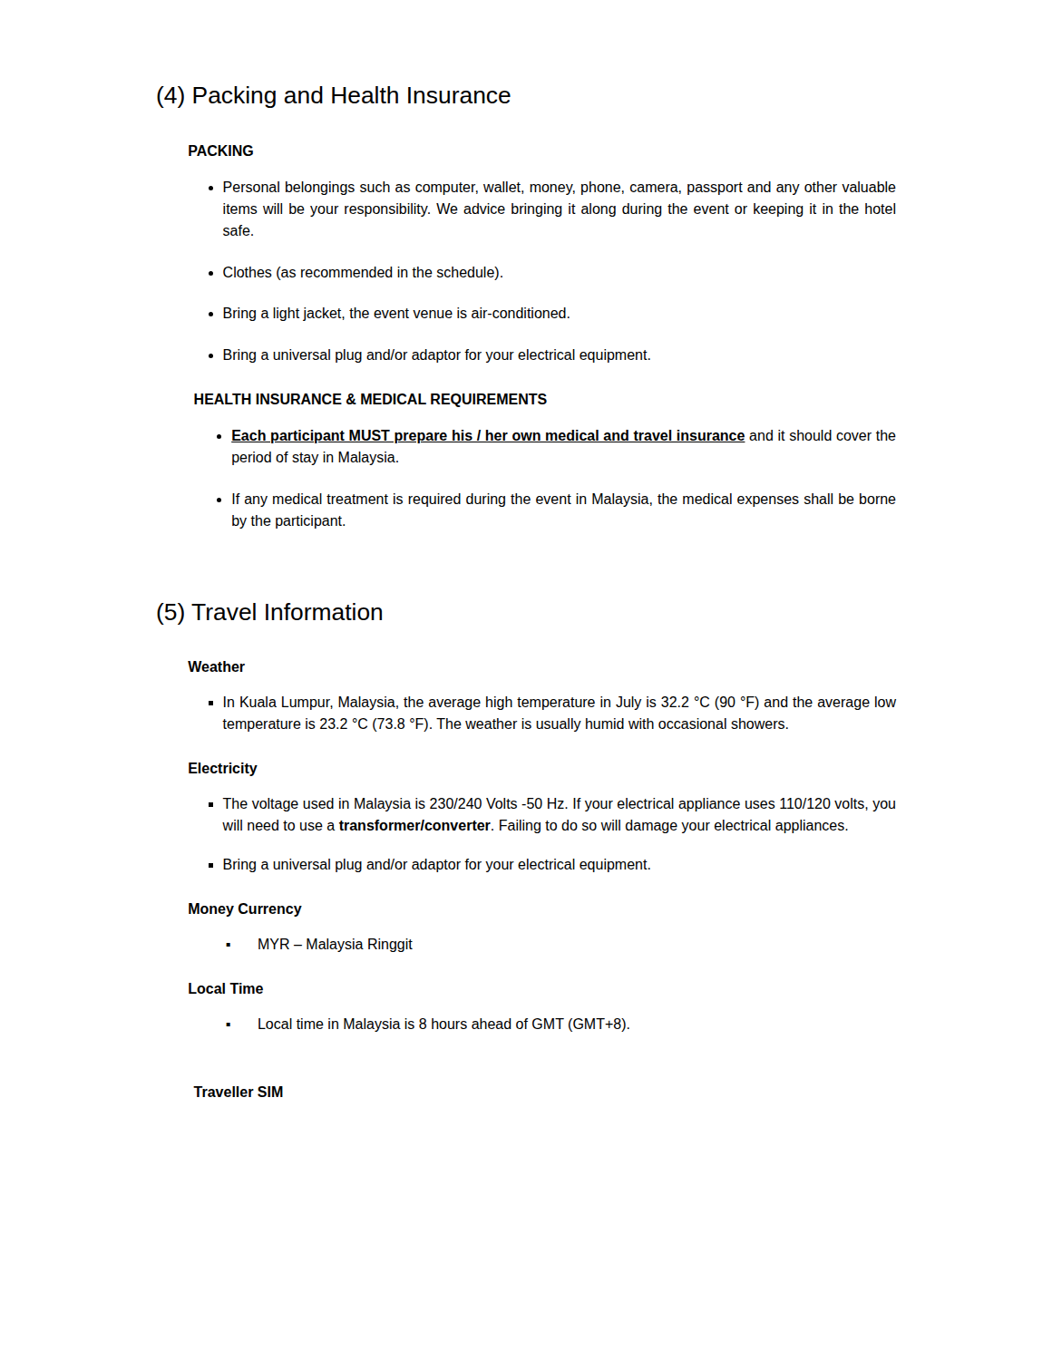(4) Packing and Health Insurance
PACKING
Personal belongings such as computer, wallet, money, phone, camera, passport and any other valuable items will be your responsibility. We advice bringing it along during the event or keeping it in the hotel safe.
Clothes (as recommended in the schedule).
Bring a light jacket, the event venue is air-conditioned.
Bring a universal plug and/or adaptor for your electrical equipment.
HEALTH INSURANCE & MEDICAL REQUIREMENTS
Each participant MUST prepare his / her own medical and travel insurance and it should cover the period of stay in Malaysia.
If any medical treatment is required during the event in Malaysia, the medical expenses shall be borne by the participant.
(5) Travel Information
Weather
In Kuala Lumpur, Malaysia, the average high temperature in July is 32.2 °C (90 °F) and the average low temperature is 23.2 °C (73.8 °F). The weather is usually humid with occasional showers.
Electricity
The voltage used in Malaysia is 230/240 Volts -50 Hz. If your electrical appliance uses 110/120 volts, you will need to use a transformer/converter. Failing to do so will damage your electrical appliances.
Bring a universal plug and/or adaptor for your electrical equipment.
Money Currency
▪ MYR – Malaysia Ringgit
Local Time
▪ Local time in Malaysia is 8 hours ahead of GMT (GMT+8).
Traveller SIM